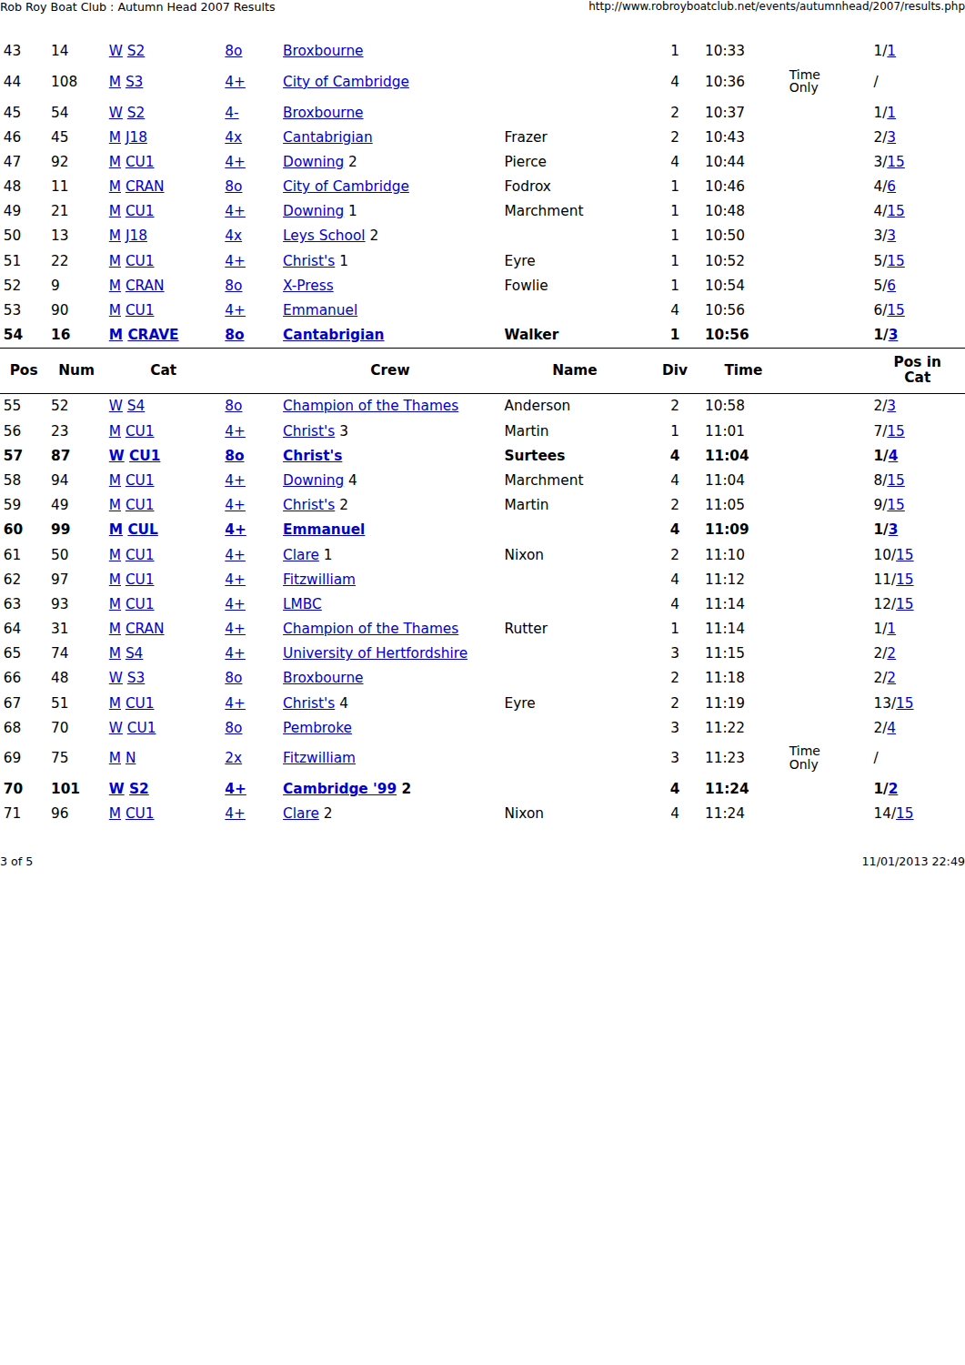Rob Roy Boat Club : Autumn Head 2007 Results
http://www.robroyboatclub.net/events/autumnhead/2007/results.php
| 43 | 14 | W S2 | 8o | Broxbourne | | 1 | 10:33 | | 1/ 1 |
| 44 | 108 | M S3 | 4+ | City of Cambridge | | 4 | 10:36 | Time Only | / |
| 45 | 54 | W S2 | 4- | Broxbourne | | 2 | 10:37 | | 1/ 1 |
| 46 | 45 | M J18 | 4x | Cantabrigian | Frazer | 2 | 10:43 | | 2/ 3 |
| 47 | 92 | M CU1 | 4+ | Downing 2 | Pierce | 4 | 10:44 | | 3/ 15 |
| 48 | 11 | M CRAN | 8o | City of Cambridge | Fodrox | 1 | 10:46 | | 4/ 6 |
| 49 | 21 | M CU1 | 4+ | Downing 1 | Marchment | 1 | 10:48 | | 4/ 15 |
| 50 | 13 | M J18 | 4x | Leys School 2 | | 1 | 10:50 | | 3/ 3 |
| 51 | 22 | M CU1 | 4+ | Christ's 1 | Eyre | 1 | 10:52 | | 5/ 15 |
| 52 | 9 | M CRAN | 8o | X-Press | Fowlie | 1 | 10:54 | | 5/ 6 |
| 53 | 90 | M CU1 | 4+ | Emmanuel | | 4 | 10:56 | | 6/ 15 |
| 54 | 16 | M CRAVE | 8o | Cantabrigian | Walker | 1 | 10:56 | | 1/ 3 |
| Pos | Num | Cat | | Crew | Name | Div | Time | | Pos in Cat |
| 55 | 52 | W S4 | 8o | Champion of the Thames | Anderson | 2 | 10:58 | | 2/ 3 |
| 56 | 23 | M CU1 | 4+ | Christ's 3 | Martin | 1 | 11:01 | | 7/ 15 |
| 57 | 87 | W CU1 | 8o | Christ's | Surtees | 4 | 11:04 | | 1/ 4 |
| 58 | 94 | M CU1 | 4+ | Downing 4 | Marchment | 4 | 11:04 | | 8/ 15 |
| 59 | 49 | M CU1 | 4+ | Christ's 2 | Martin | 2 | 11:05 | | 9/ 15 |
| 60 | 99 | M CUL | 4+ | Emmanuel | | 4 | 11:09 | | 1/ 3 |
| 61 | 50 | M CU1 | 4+ | Clare 1 | Nixon | 2 | 11:10 | | 10/ 15 |
| 62 | 97 | M CU1 | 4+ | Fitzwilliam | | 4 | 11:12 | | 11/ 15 |
| 63 | 93 | M CU1 | 4+ | LMBC | | 4 | 11:14 | | 12/ 15 |
| 64 | 31 | M CRAN | 4+ | Champion of the Thames | Rutter | 1 | 11:14 | | 1/ 1 |
| 65 | 74 | M S4 | 4+ | University of Hertfordshire | | 3 | 11:15 | | 2/ 2 |
| 66 | 48 | W S3 | 8o | Broxbourne | | 2 | 11:18 | | 2/ 2 |
| 67 | 51 | M CU1 | 4+ | Christ's 4 | Eyre | 2 | 11:19 | | 13/ 15 |
| 68 | 70 | W CU1 | 8o | Pembroke | | 3 | 11:22 | | 2/ 4 |
| 69 | 75 | M N | 2x | Fitzwilliam | | 3 | 11:23 | Time Only | / |
| 70 | 101 | W S2 | 4+ | Cambridge '99 2 | | 4 | 11:24 | | 1/ 2 |
| 71 | 96 | M CU1 | 4+ | Clare 2 | Nixon | 4 | 11:24 | | 14/ 15 |
3 of 5
11/01/2013 22:49